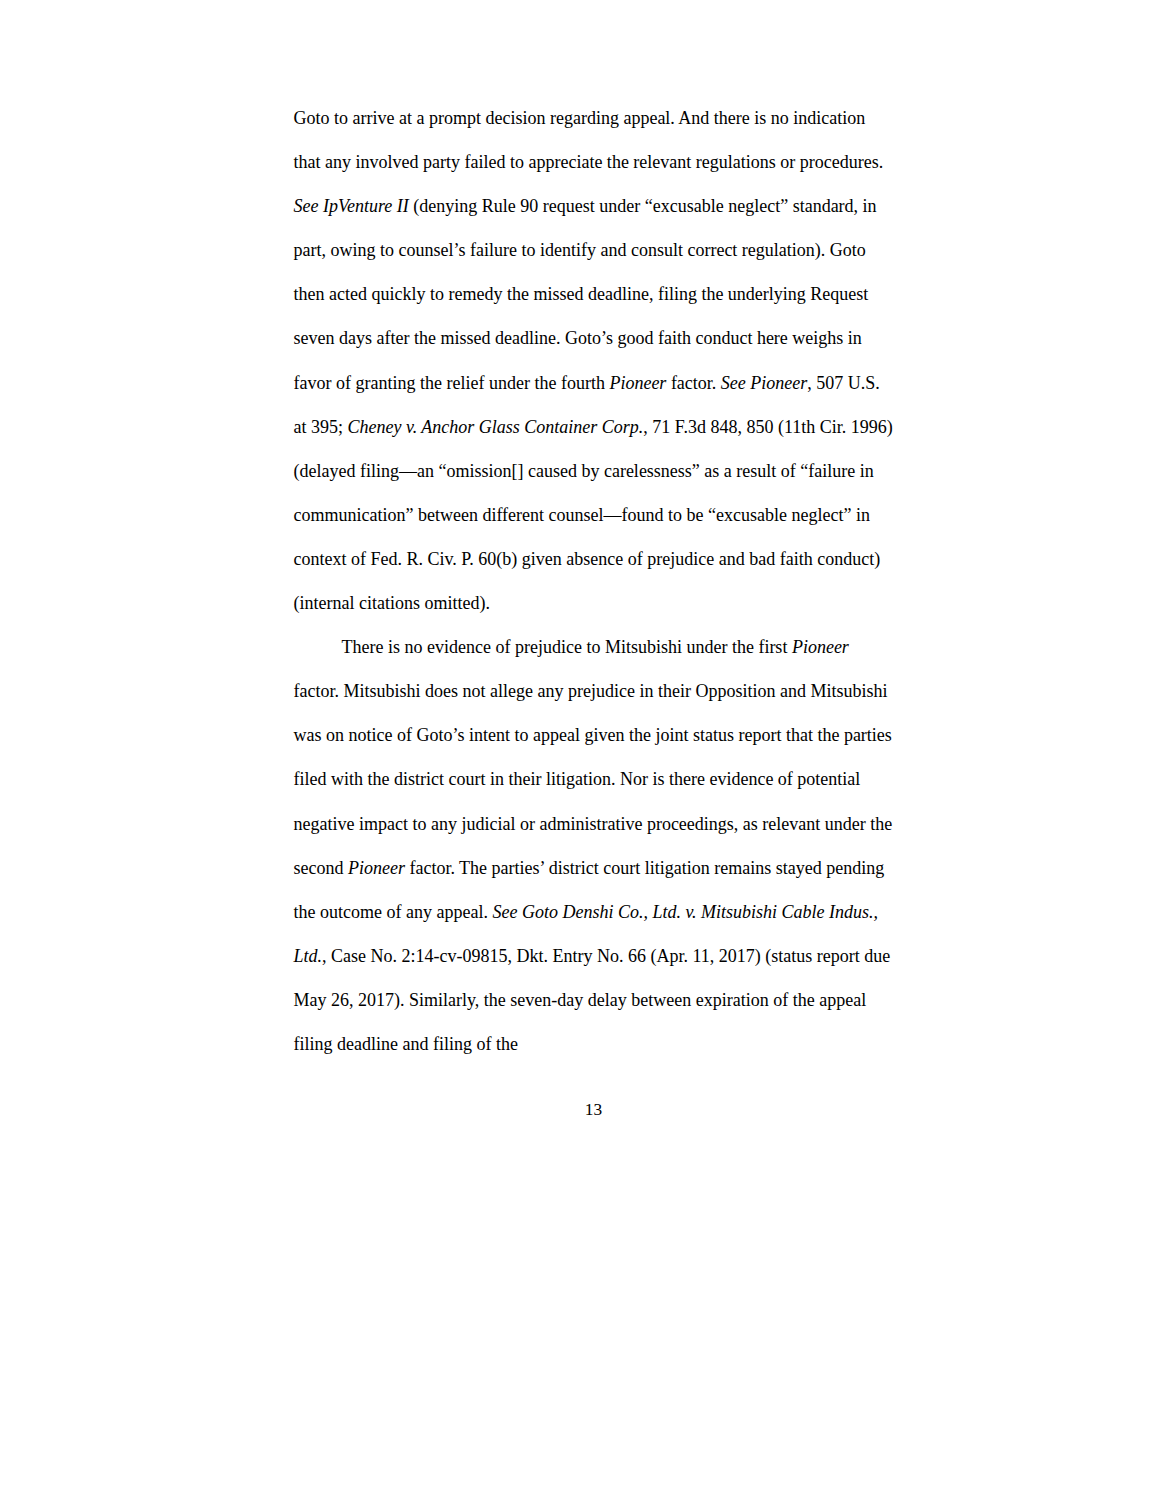Goto to arrive at a prompt decision regarding appeal. And there is no indication that any involved party failed to appreciate the relevant regulations or procedures. See IpVenture II (denying Rule 90 request under “excusable neglect” standard, in part, owing to counsel’s failure to identify and consult correct regulation). Goto then acted quickly to remedy the missed deadline, filing the underlying Request seven days after the missed deadline. Goto’s good faith conduct here weighs in favor of granting the relief under the fourth Pioneer factor. See Pioneer, 507 U.S. at 395; Cheney v. Anchor Glass Container Corp., 71 F.3d 848, 850 (11th Cir. 1996) (delayed filing—an “omission[] caused by carelessness” as a result of “failure in communication” between different counsel—found to be “excusable neglect” in context of Fed. R. Civ. P. 60(b) given absence of prejudice and bad faith conduct) (internal citations omitted).
There is no evidence of prejudice to Mitsubishi under the first Pioneer factor. Mitsubishi does not allege any prejudice in their Opposition and Mitsubishi was on notice of Goto’s intent to appeal given the joint status report that the parties filed with the district court in their litigation. Nor is there evidence of potential negative impact to any judicial or administrative proceedings, as relevant under the second Pioneer factor. The parties’ district court litigation remains stayed pending the outcome of any appeal. See Goto Denshi Co., Ltd. v. Mitsubishi Cable Indus., Ltd., Case No. 2:14-cv-09815, Dkt. Entry No. 66 (Apr. 11, 2017) (status report due May 26, 2017). Similarly, the seven-day delay between expiration of the appeal filing deadline and filing of the
13